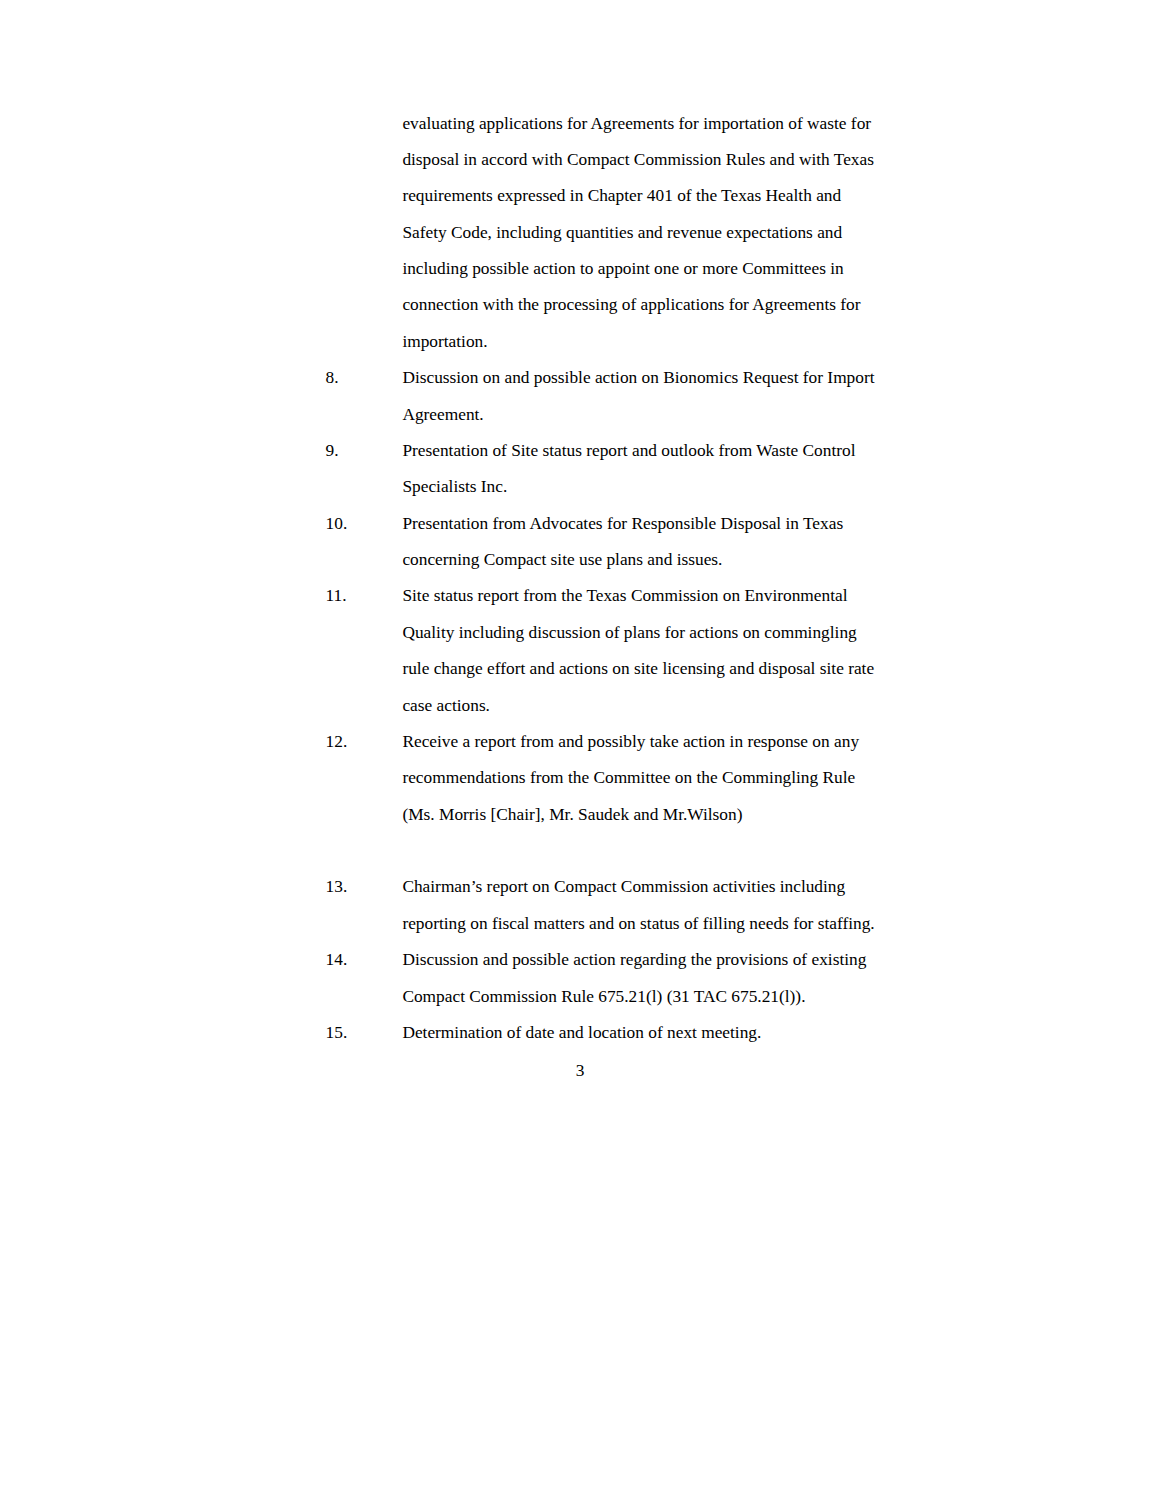evaluating applications for Agreements for importation of waste for disposal in accord with Compact Commission Rules and with Texas requirements expressed in Chapter 401 of the Texas Health and Safety Code, including quantities and revenue expectations and including possible action to appoint one or more Committees in connection with the processing of applications for Agreements for importation.
8. Discussion on and possible action on Bionomics Request for Import Agreement.
9. Presentation of Site status report and outlook from Waste Control Specialists Inc.
10. Presentation from Advocates for Responsible Disposal in Texas concerning Compact site use plans and issues.
11. Site status report from the Texas Commission on Environmental Quality including discussion of plans for actions on commingling rule change effort and actions on site licensing and disposal site rate case actions.
12. Receive a report from and possibly take action in response on any recommendations from the Committee on the Commingling Rule (Ms. Morris [Chair], Mr. Saudek and Mr.Wilson)
13. Chairman’s report on Compact Commission activities including reporting on fiscal matters and on status of filling needs for staffing.
14. Discussion and possible action regarding the provisions of existing Compact Commission Rule 675.21(l) (31 TAC 675.21(l)).
15. Determination of date and location of next meeting.
3